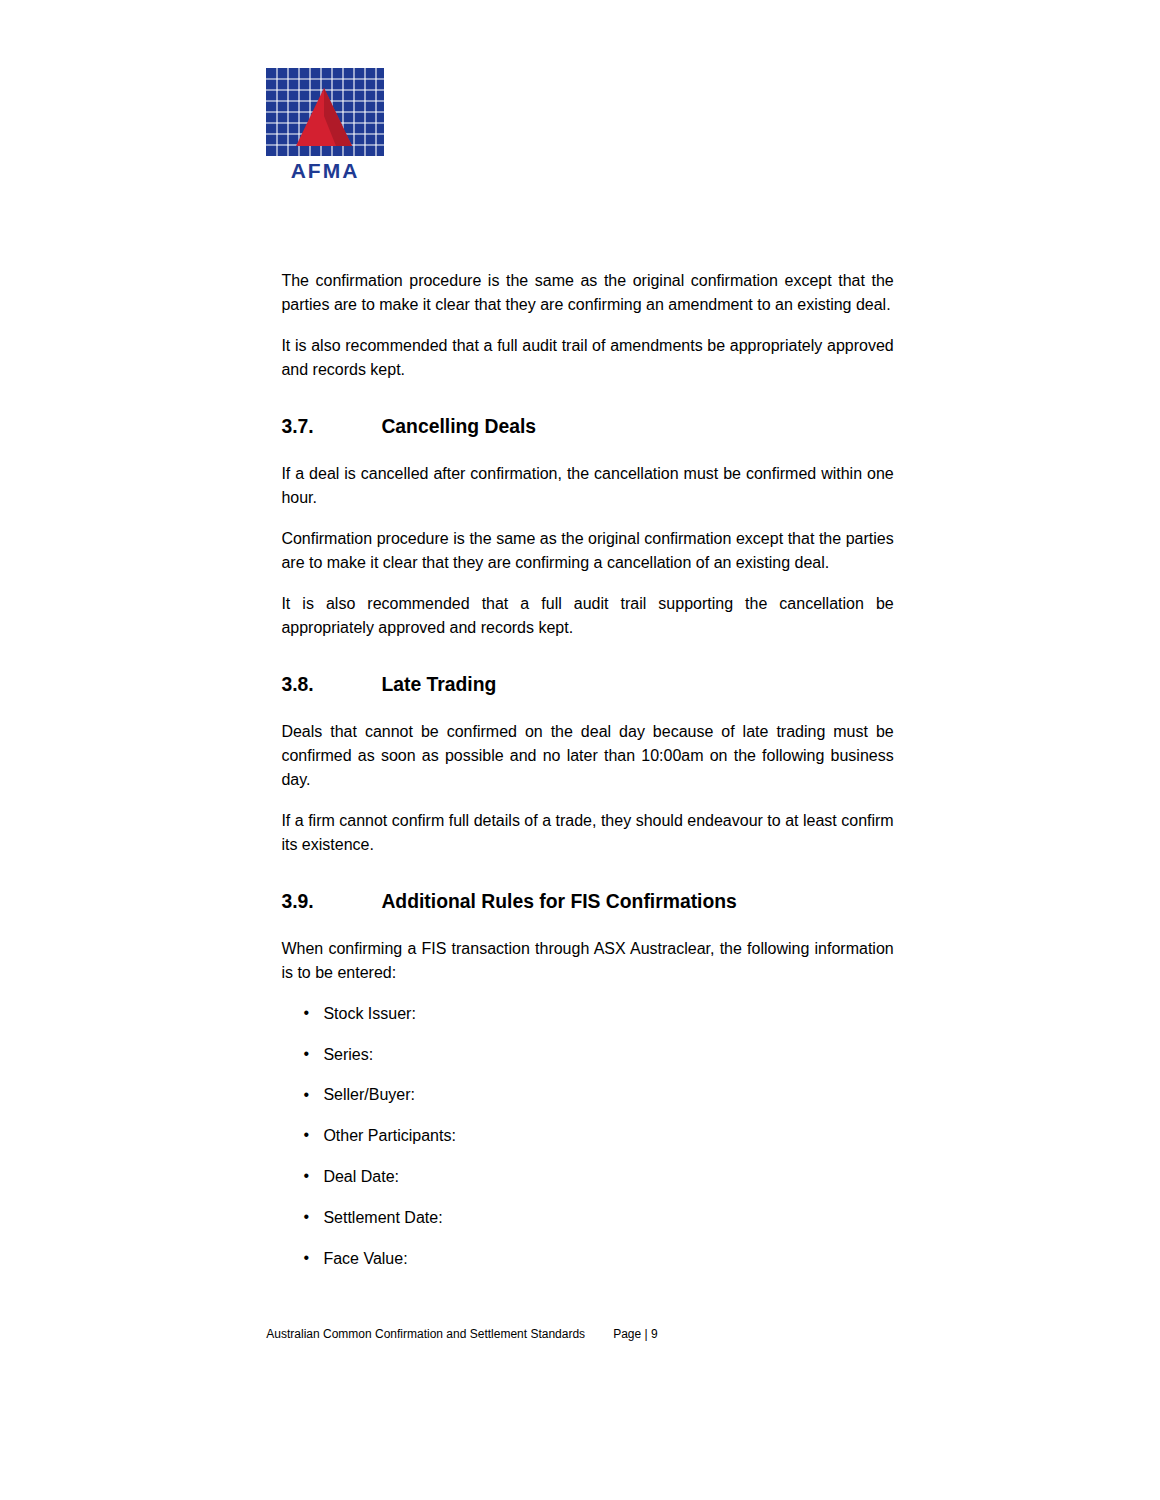AFMA
The confirmation procedure is the same as the original confirmation except that the parties are to make it clear that they are confirming an amendment to an existing deal.
It is also recommended that a full audit trail of amendments be appropriately approved and records kept.
3.7. Cancelling Deals
If a deal is cancelled after confirmation, the cancellation must be confirmed within one hour.
Confirmation procedure is the same as the original confirmation except that the parties are to make it clear that they are confirming a cancellation of an existing deal.
It is also recommended that a full audit trail supporting the cancellation be appropriately approved and records kept.
3.8. Late Trading
Deals that cannot be confirmed on the deal day because of late trading must be confirmed as soon as possible and no later than 10:00am on the following business day.
If a firm cannot confirm full details of a trade, they should endeavour to at least confirm its existence.
3.9. Additional Rules for FIS Confirmations
When confirming a FIS transaction through ASX Austraclear, the following information is to be entered:
Stock Issuer:
Series:
Seller/Buyer:
Other Participants:
Deal Date:
Settlement Date:
Face Value:
Australian Common Confirmation and Settlement Standards Page | 9